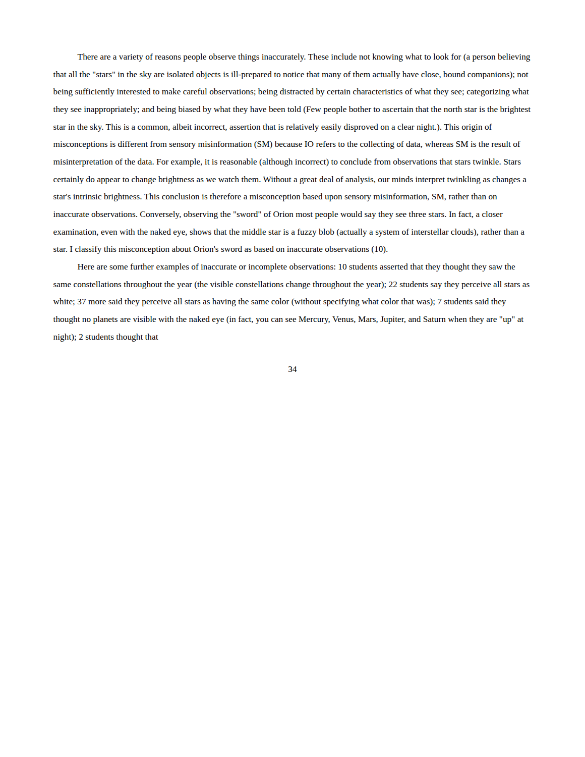There are a variety of reasons people observe things inaccurately. These include not knowing what to look for (a person believing that all the "stars" in the sky are isolated objects is ill-prepared to notice that many of them actually have close, bound companions); not being sufficiently interested to make careful observations; being distracted by certain characteristics of what they see; categorizing what they see inappropriately; and being biased by what they have been told (Few people bother to ascertain that the north star is the brightest star in the sky. This is a common, albeit incorrect, assertion that is relatively easily disproved on a clear night.). This origin of misconceptions is different from sensory misinformation (SM) because IO refers to the collecting of data, whereas SM is the result of misinterpretation of the data. For example, it is reasonable (although incorrect) to conclude from observations that stars twinkle. Stars certainly do appear to change brightness as we watch them. Without a great deal of analysis, our minds interpret twinkling as changes a star's intrinsic brightness. This conclusion is therefore a misconception based upon sensory misinformation, SM, rather than on inaccurate observations. Conversely, observing the "sword" of Orion most people would say they see three stars. In fact, a closer examination, even with the naked eye, shows that the middle star is a fuzzy blob (actually a system of interstellar clouds), rather than a star. I classify this misconception about Orion's sword as based on inaccurate observations (10).
Here are some further examples of inaccurate or incomplete observations: 10 students asserted that they thought they saw the same constellations throughout the year (the visible constellations change throughout the year); 22 students say they perceive all stars as white; 37 more said they perceive all stars as having the same color (without specifying what color that was); 7 students said they thought no planets are visible with the naked eye (in fact, you can see Mercury, Venus, Mars, Jupiter, and Saturn when they are "up" at night); 2 students thought that
34